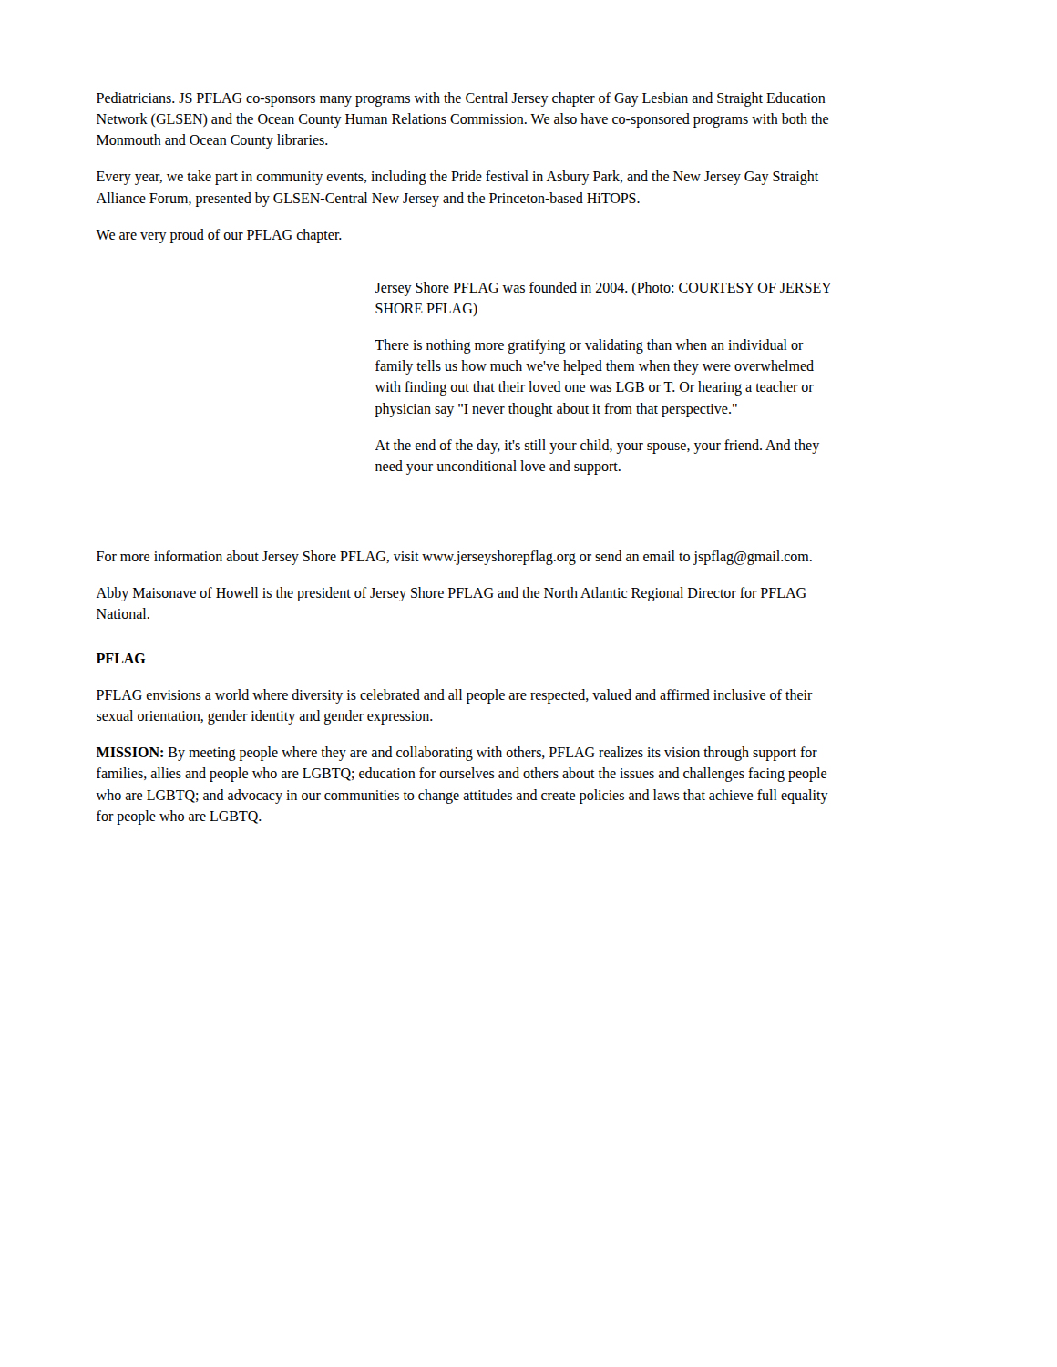Pediatricians. JS PFLAG co-sponsors many programs with the Central Jersey chapter of Gay Lesbian and Straight Education Network (GLSEN) and the Ocean County Human Relations Commission. We also have co-sponsored programs with both the Monmouth and Ocean County libraries.
Every year, we take part in community events, including the Pride festival in Asbury Park, and the New Jersey Gay Straight Alliance Forum, presented by GLSEN-Central New Jersey and the Princeton-based HiTOPS.
We are very proud of our PFLAG chapter.
Jersey Shore PFLAG was founded in 2004. (Photo: COURTESY OF JERSEY SHORE PFLAG)
There is nothing more gratifying or validating than when an individual or family tells us how much we've helped them when they were overwhelmed with finding out that their loved one was LGB or T. Or hearing a teacher or physician say "I never thought about it from that perspective."
At the end of the day, it's still your child, your spouse, your friend. And they need your unconditional love and support.
For more information about Jersey Shore PFLAG, visit www.jerseyshorepflag.org or send an email to jspflag@gmail.com.
Abby Maisonave of Howell is the president of Jersey Shore PFLAG and the North Atlantic Regional Director for PFLAG National.
PFLAG
PFLAG envisions a world where diversity is celebrated and all people are respected, valued and affirmed inclusive of their sexual orientation, gender identity and gender expression.
MISSION: By meeting people where they are and collaborating with others, PFLAG realizes its vision through support for families, allies and people who are LGBTQ; education for ourselves and others about the issues and challenges facing people who are LGBTQ; and advocacy in our communities to change attitudes and create policies and laws that achieve full equality for people who are LGBTQ.